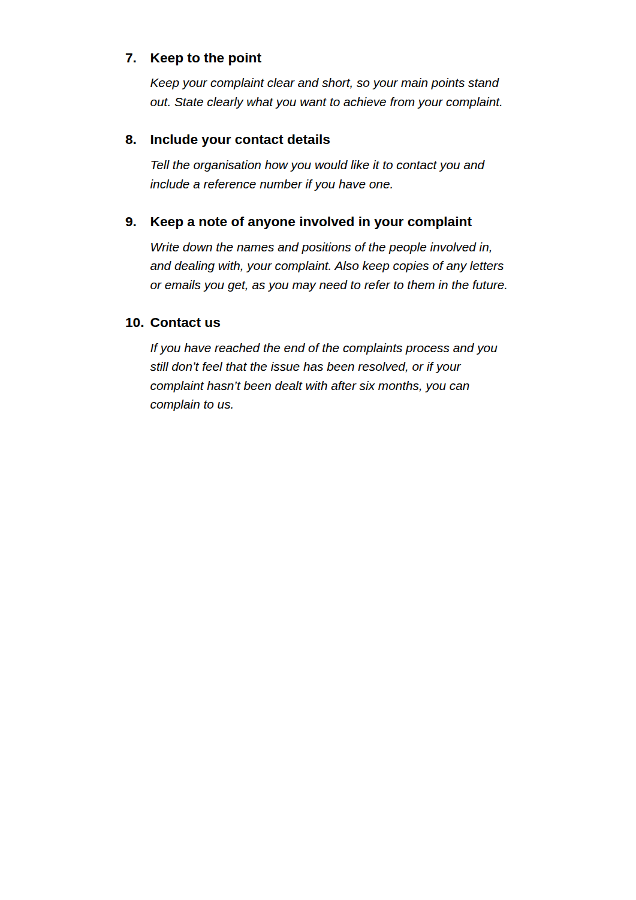Keep to the point
Keep your complaint clear and short, so your main points stand out. State clearly what you want to achieve from your complaint.
Include your contact details
Tell the organisation how you would like it to contact you and include a reference number if you have one.
Keep a note of anyone involved in your complaint
Write down the names and positions of the people involved in, and dealing with, your complaint. Also keep copies of any letters or emails you get, as you may need to refer to them in the future.
Contact us
If you have reached the end of the complaints process and you still don’t feel that the issue has been resolved, or if your complaint hasn’t been dealt with after six months, you can complain to us.